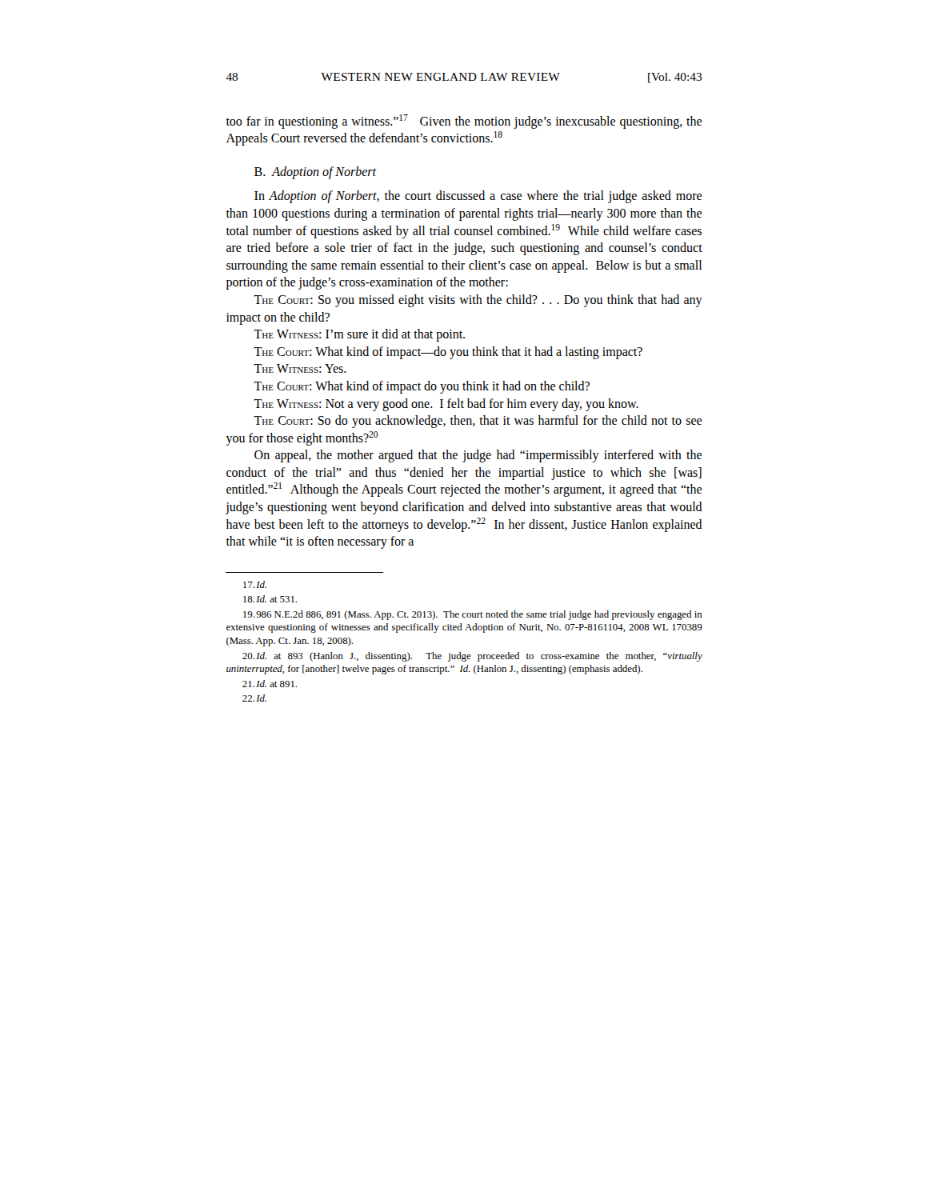48 WESTERN NEW ENGLAND LAW REVIEW [Vol. 40:43
too far in questioning a witness.”17 Given the motion judge’s inexcusable questioning, the Appeals Court reversed the defendant’s convictions.18
B. Adoption of Norbert
In Adoption of Norbert, the court discussed a case where the trial judge asked more than 1000 questions during a termination of parental rights trial—nearly 300 more than the total number of questions asked by all trial counsel combined.19 While child welfare cases are tried before a sole trier of fact in the judge, such questioning and counsel’s conduct surrounding the same remain essential to their client’s case on appeal. Below is but a small portion of the judge’s cross-examination of the mother:
The Court: So you missed eight visits with the child? . . . Do you think that had any impact on the child?
The Witness: I’m sure it did at that point.
The Court: What kind of impact—do you think that it had a lasting impact?
The Witness: Yes.
The Court: What kind of impact do you think it had on the child?
The Witness: Not a very good one. I felt bad for him every day, you know.
The Court: So do you acknowledge, then, that it was harmful for the child not to see you for those eight months?20
On appeal, the mother argued that the judge had “impermissibly interfered with the conduct of the trial” and thus “denied her the impartial justice to which she [was] entitled.”21 Although the Appeals Court rejected the mother’s argument, it agreed that “the judge’s questioning went beyond clarification and delved into substantive areas that would have best been left to the attorneys to develop.”22 In her dissent, Justice Hanlon explained that while “it is often necessary for a
17. Id.
18. Id. at 531.
19. 986 N.E.2d 886, 891 (Mass. App. Ct. 2013). The court noted the same trial judge had previously engaged in extensive questioning of witnesses and specifically cited Adoption of Nurit, No. 07-P-8161104, 2008 WL 170389 (Mass. App. Ct. Jan. 18, 2008).
20. Id. at 893 (Hanlon J., dissenting). The judge proceeded to cross-examine the mother, “virtually uninterrupted, for [another] twelve pages of transcript.” Id. (Hanlon J., dissenting) (emphasis added).
21. Id. at 891.
22. Id.